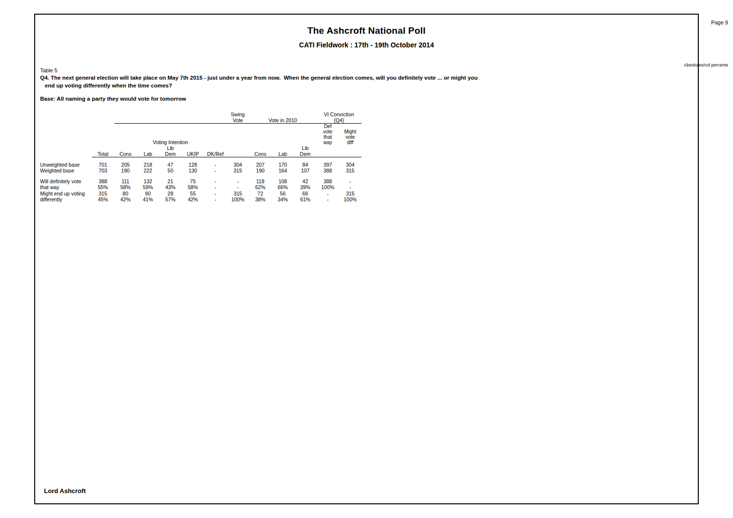Page 9
The Ashcroft National Poll
CATI Fieldwork : 17th - 19th October 2014
Absolutes/col percents
Table 5
Q4. The next general election will take place on May 7th 2015 - just under a year from now. When the general election comes, will you definitely vote ... or might you
end up voting differently when the time comes?
Base: All naming a party they would vote for tomorrow
| | | | Swing Vote | Vote in 2010 | VI Conviction (Q4) |
| | | Voting Intention | | | Def vote that way | Might vote diff |
| | Total | Cons | Lab | Lib Dem | UKIP | DK/Ref | | Cons | Lab | Lib Dem | | |
| Unweighted base | 701 | 205 | 218 | 47 | 128 | - | 304 | 207 | 170 | 84 | 397 | 304 |
| Weighted base | 703 | 190 | 222 | 50 | 130 | - | 315 | 190 | 164 | 107 | 388 | 315 |
| Will definitely vote that way | 388 55% | 111 58% | 132 59% | 21 43% | 75 58% | - - | - - | 118 62% | 108 66% | 42 39% | 388 100% | - - |
| Might end up voting differently | 315 45% | 80 42% | 90 41% | 28 57% | 55 42% | - - | 315 100% | 72 38% | 56 34% | 66 61% | - - | 315 100% |
Lord Ashcroft